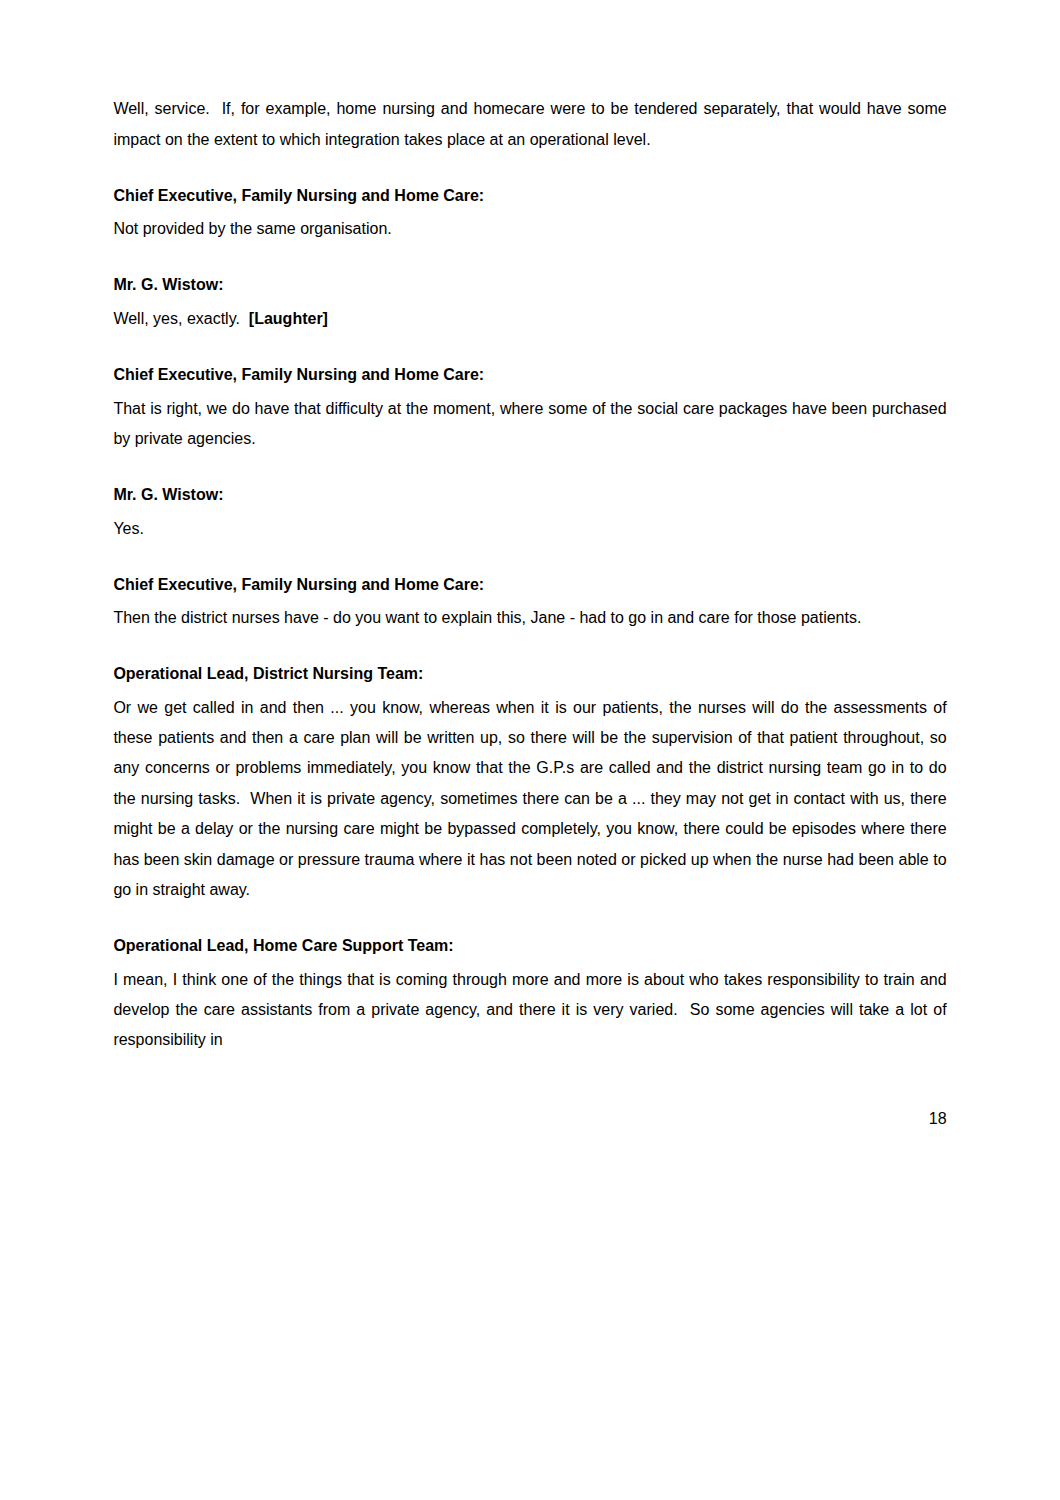Well, service. If, for example, home nursing and homecare were to be tendered separately, that would have some impact on the extent to which integration takes place at an operational level.
Chief Executive, Family Nursing and Home Care:
Not provided by the same organisation.
Mr. G. Wistow:
Well, yes, exactly. [Laughter]
Chief Executive, Family Nursing and Home Care:
That is right, we do have that difficulty at the moment, where some of the social care packages have been purchased by private agencies.
Mr. G. Wistow:
Yes.
Chief Executive, Family Nursing and Home Care:
Then the district nurses have - do you want to explain this, Jane - had to go in and care for those patients.
Operational Lead, District Nursing Team:
Or we get called in and then ... you know, whereas when it is our patients, the nurses will do the assessments of these patients and then a care plan will be written up, so there will be the supervision of that patient throughout, so any concerns or problems immediately, you know that the G.P.s are called and the district nursing team go in to do the nursing tasks. When it is private agency, sometimes there can be a ... they may not get in contact with us, there might be a delay or the nursing care might be bypassed completely, you know, there could be episodes where there has been skin damage or pressure trauma where it has not been noted or picked up when the nurse had been able to go in straight away.
Operational Lead, Home Care Support Team:
I mean, I think one of the things that is coming through more and more is about who takes responsibility to train and develop the care assistants from a private agency, and there it is very varied. So some agencies will take a lot of responsibility in
18